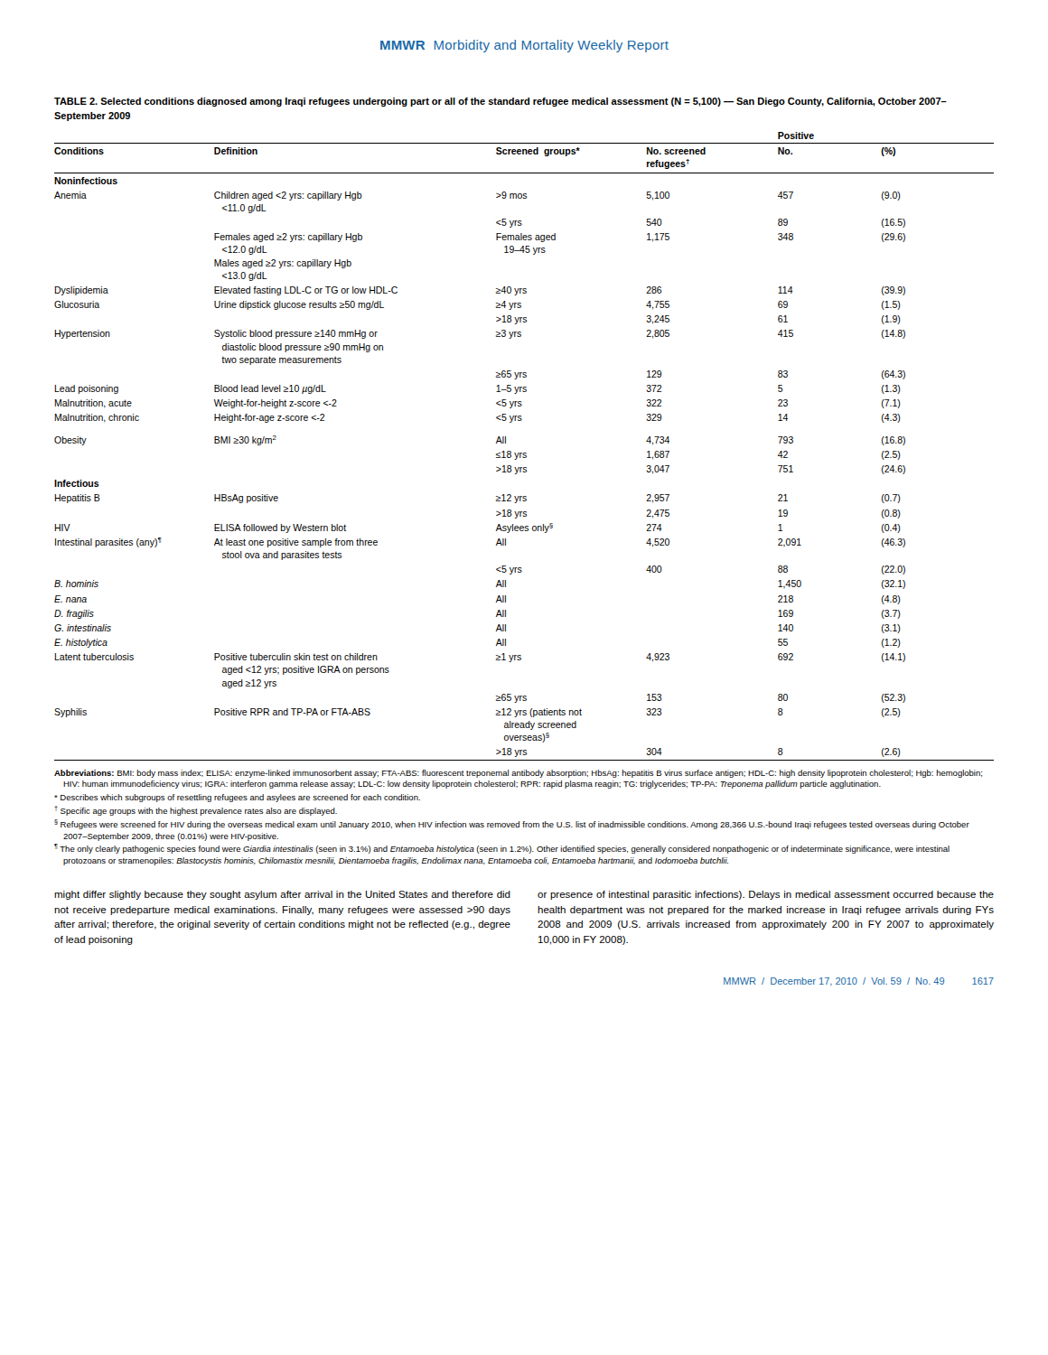MMWR Morbidity and Mortality Weekly Report
TABLE 2. Selected conditions diagnosed among Iraqi refugees undergoing part or all of the standard refugee medical assessment (N = 5,100) — San Diego County, California, October 2007–September 2009
| | Positive |
| --- | --- |
| Conditions | Definition | Screened groups* | No. screened refugees † | No. | (%) |
| Noninfectious |
| Anemia | Children aged <2 yrs: capillary Hgb <11.0 g/dL | >9 mos | 5,100 | 457 | (9.0) |
| | | <5 yrs | 540 | 89 | (16.5) |
| | Females aged ≥2 yrs: capillary Hgb <12.0 g/dL Males aged ≥2 yrs: capillary Hgb <13.0 g/dL | Females aged 19–45 yrs | 1,175 | 348 | (29.6) |
| Dyslipidemia | Elevated fasting LDL-C or TG or low HDL-C | ≥40 yrs | 286 | 114 | (39.9) |
| Glucosuria | Urine dipstick glucose results ≥50 mg/dL | ≥4 yrs | 4,755 | 69 | (1.5) |
| | | >18 yrs | 3,245 | 61 | (1.9) |
| Hypertension | Systolic blood pressure ≥140 mmHg or diastolic blood pressure ≥90 mmHg on two separate measurements | ≥3 yrs | 2,805 | 415 | (14.8) |
| | | ≥65 yrs | 129 | 83 | (64.3) |
| Lead poisoning | Blood lead level ≥10 µ g/dL | 1–5 yrs | 372 | 5 | (1.3) |
| Malnutrition, acute | Weight-for-height z-score <-2 | <5 yrs | 322 | 23 | (7.1) |
| Malnutrition, chronic | Height-for-age z-score <-2 | <5 yrs | 329 | 14 | (4.3) |
| Obesity | BMI ≥30 kg/m 2 | All | 4,734 | 793 | (16.8) |
| | | ≤18 yrs | 1,687 | 42 | (2.5) |
| | | >18 yrs | 3,047 | 751 | (24.6) |
| Infectious |
| Hepatitis B | HBsAg positive | ≥12 yrs | 2,957 | 21 | (0.7) |
| | | >18 yrs | 2,475 | 19 | (0.8) |
| HIV | ELISA followed by Western blot | Asylees only § | 274 | 1 | (0.4) |
| Intestinal parasites (any) ¶ | At least one positive sample from three stool ova and parasites tests | All | 4,520 | 2,091 | (46.3) |
| | | <5 yrs | 400 | 88 | (22.0) |
| B. hominis | | All | | 1,450 | (32.1) |
| E. nana | | All | | 218 | (4.8) |
| D. fragilis | | All | | 169 | (3.7) |
| G. intestinalis | | All | | 140 | (3.1) |
| E. histolytica | | All | | 55 | (1.2) |
| Latent tuberculosis | Positive tuberculin skin test on children aged <12 yrs; positive IGRA on persons aged ≥12 yrs | ≥1 yrs | 4,923 | 692 | (14.1) |
| | | ≥65 yrs | 153 | 80 | (52.3) |
| Syphilis | Positive RPR and TP-PA or FTA-ABS | ≥12 yrs (patients not already screened overseas) § | 323 | 8 | (2.5) |
| | | >18 yrs | 304 | 8 | (2.6) |
Abbreviations: BMI: body mass index; ELISA: enzyme-linked immunosorbent assay; FTA-ABS: fluorescent treponemal antibody absorption; HbsAg: hepatitis B virus surface antigen; HDL-C: high density lipoprotein cholesterol; Hgb: hemoglobin; HIV: human immunodeficiency virus; IGRA: interferon gamma release assay; LDL-C: low density lipoprotein cholesterol; RPR: rapid plasma reagin; TG: triglycerides; TP-PA: Treponema pallidum particle agglutination.
* Describes which subgroups of resettling refugees and asylees are screened for each condition.
† Specific age groups with the highest prevalence rates also are displayed.
§ Refugees were screened for HIV during the overseas medical exam until January 2010, when HIV infection was removed from the U.S. list of inadmissible conditions. Among 28,366 U.S.-bound Iraqi refugees tested overseas during October 2007–September 2009, three (0.01%) were HIV-positive.
¶ The only clearly pathogenic species found were Giardia intestinalis (seen in 3.1%) and Entamoeba histolytica (seen in 1.2%). Other identified species, generally considered nonpathogenic or of indeterminate significance, were intestinal protozoans or stramenopiles: Blastocystis hominis, Chilomastix mesnilii, Dientamoeba fragilis, Endolimax nana, Entamoeba coli, Entamoeba hartmanii, and Iodomoeba butchlii.
might differ slightly because they sought asylum after arrival in the United States and therefore did not receive predeparture medical examinations. Finally, many refugees were assessed >90 days after arrival; therefore, the original severity of certain conditions might not be reflected (e.g., degree of lead poisoning
or presence of intestinal parasitic infections). Delays in medical assessment occurred because the health department was not prepared for the marked increase in Iraqi refugee arrivals during FYs 2008 and 2009 (U.S. arrivals increased from approximately 200 in FY 2007 to approximately 10,000 in FY 2008).
MMWR / December 17, 2010 / Vol. 59 / No. 491617